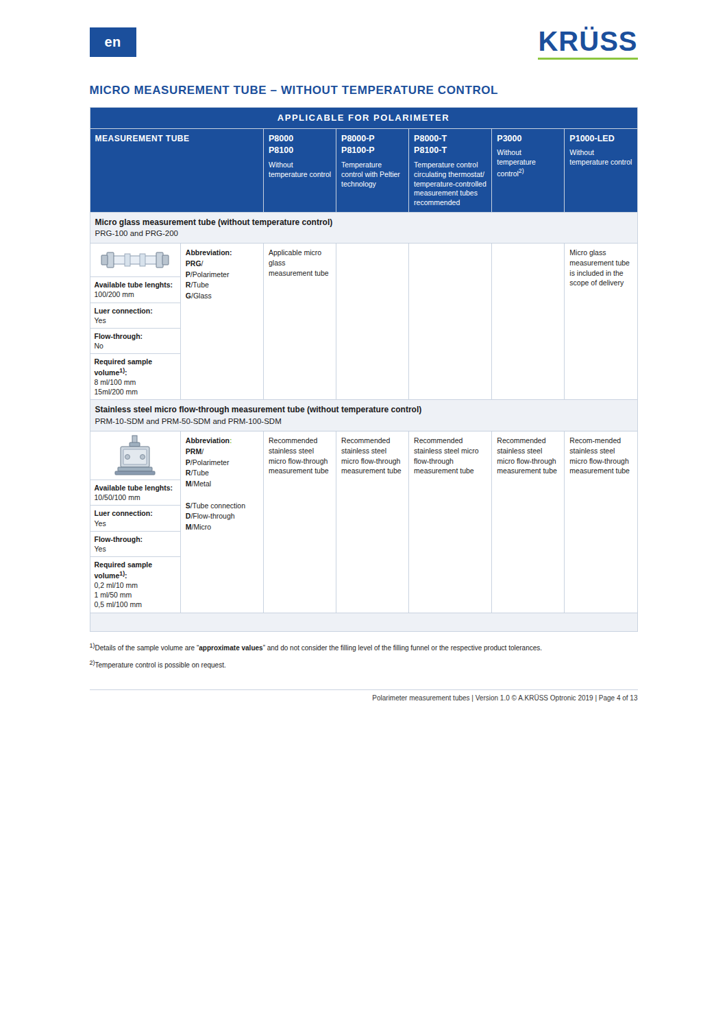en
KRÜSS
Micro Measurement Tube – Without Temperature Control
| APPLICABLE FOR POLARIMETER |
| MEASUREMENT TUBE | P8000 P8100 Without temperature control | P8000-P P8100-P Temperature control with Peltier technology | P8000-T P8100-T Temperature control circulating thermostat/ temperature-controlled measurement tubes recommended | P3000 Without temperature control 2) | P1000-LED Without temperature control |
| Micro glass measurement tube (without temperature control) PRG-100 and PRG-200 |
| / Available tube lenghts: 100/200 mm / / Luer connection: Yes / / Flow-through: No / / Required sample volume 1) : 8 ml/100 mm 15ml/200 mm / | Abbreviation: PRG / P /Polarimeter R /Tube G /Glass | Applicable micro glass measurement tube | | | | Micro glass measurement tube is included in the scope of delivery |
| Stainless steel micro flow-through measurement tube (without temperature control) PRM-10-SDM and PRM-50-SDM and PRM-100-SDM |
| / Available tube lenghts: 10/50/100 mm / / Luer connection: Yes / / Flow-through: Yes / / Required sample volume 1) : 0,2 ml/10 mm 1 ml/50 mm 0,5 ml/100 mm / | Abbreviation : PRM / P /Polarimeter R /Tube M /Metal S /Tube connection D /Flow-through M /Micro | Recommended stainless steel micro flow-through measurement tube | Recommended stainless steel micro flow-through measurement tube | Recommended stainless steel micro flow-through measurement tube | Recommended stainless steel micro flow-through measurement tube | Recom-mended stainless steel micro flow-through measurement tube |
1)Details of the sample volume are “approximate values” and do not consider the filling level of the filling funnel or the respective product tolerances.
2)Temperature control is possible on request.
Polarimeter measurement tubes | Version 1.0 © A.KRÜSS Optronic 2019 | Page 4 of 13